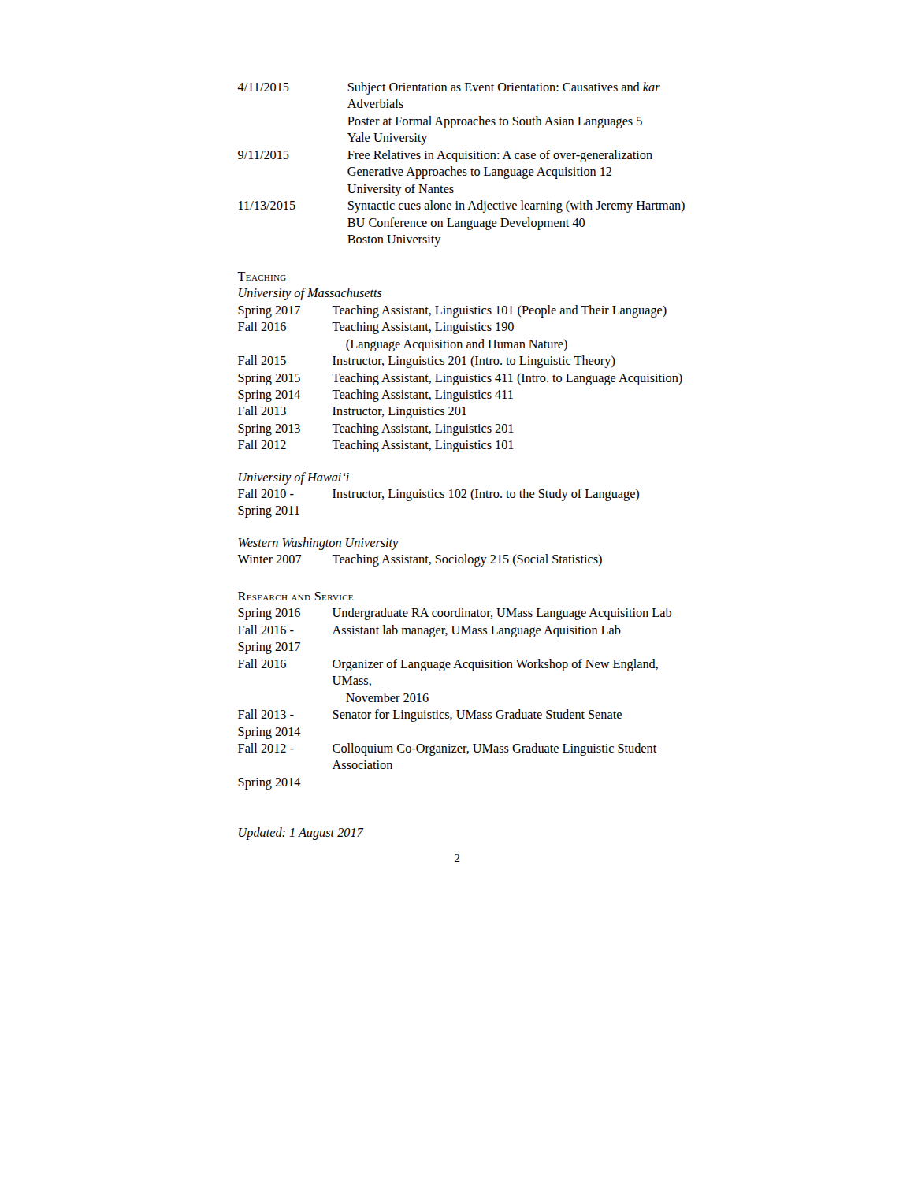4/11/2015
Subject Orientation as Event Orientation: Causatives and kar Adverbials Poster at Formal Approaches to South Asian Languages 5 Yale University
9/11/2015
Free Relatives in Acquisition: A case of over-generalization Generative Approaches to Language Acquisition 12 University of Nantes
11/13/2015
Syntactic cues alone in Adjective learning (with Jeremy Hartman) BU Conference on Language Development 40 Boston University
Teaching
University of Massachusetts
Spring 2017
Teaching Assistant, Linguistics 101 (People and Their Language)
Fall 2016
Teaching Assistant, Linguistics 190 (Language Acquisition and Human Nature)
Fall 2015
Instructor, Linguistics 201 (Intro. to Linguistic Theory)
Spring 2015
Teaching Assistant, Linguistics 411 (Intro. to Language Acquisition)
Spring 2014
Teaching Assistant, Linguistics 411
Fall 2013
Instructor, Linguistics 201
Spring 2013
Teaching Assistant, Linguistics 201
Fall 2012
Teaching Assistant, Linguistics 101
University of Hawai‘i
Fall 2010 -
Instructor, Linguistics 102 (Intro. to the Study of Language)
Spring 2011
Western Washington University
Winter 2007
Teaching Assistant, Sociology 215 (Social Statistics)
Research and Service
Spring 2016
Undergraduate RA coordinator, UMass Language Acquisition Lab
Fall 2016 -
Assistant lab manager, UMass Language Aquisition Lab
Spring 2017
Fall 2016
Organizer of Language Acquisition Workshop of New England, UMass, November 2016
Fall 2013 -
Senator for Linguistics, UMass Graduate Student Senate
Spring 2014
Fall 2012 -
Colloquium Co-Organizer, UMass Graduate Linguistic Student Association
Spring 2014
Updated: 1 August 2017
2